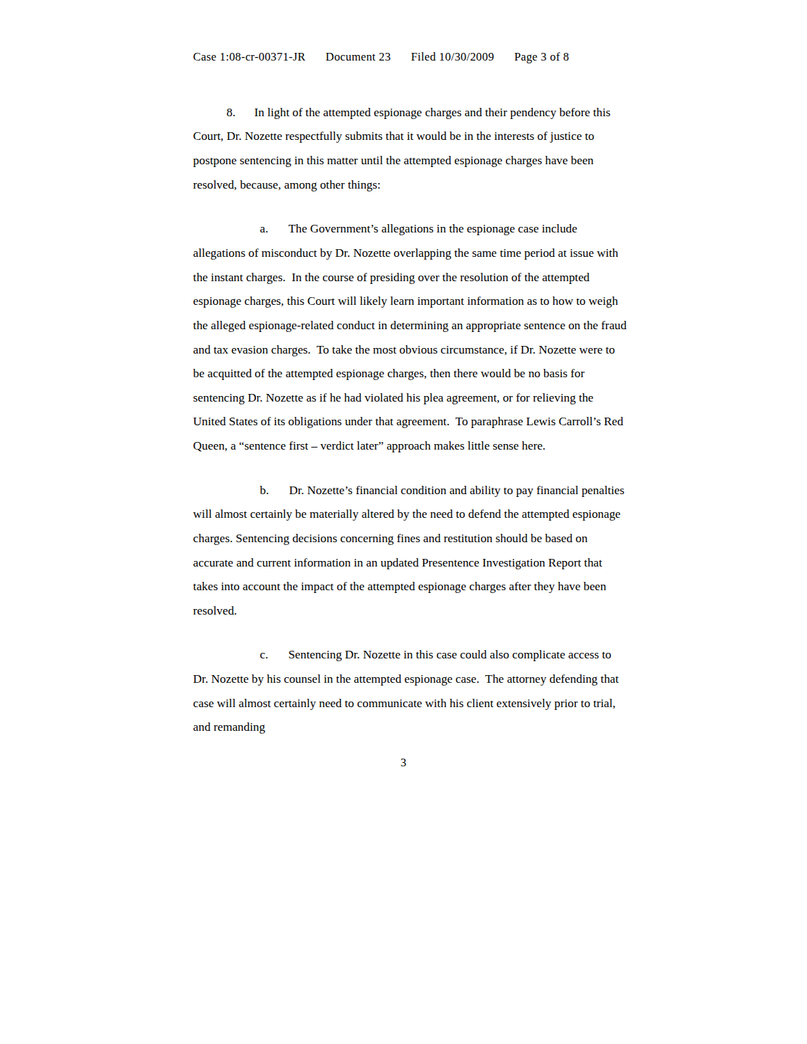Case 1:08-cr-00371-JR Document 23 Filed 10/30/2009 Page 3 of 8
8. In light of the attempted espionage charges and their pendency before this Court, Dr. Nozette respectfully submits that it would be in the interests of justice to postpone sentencing in this matter until the attempted espionage charges have been resolved, because, among other things:
a. The Government’s allegations in the espionage case include allegations of misconduct by Dr. Nozette overlapping the same time period at issue with the instant charges. In the course of presiding over the resolution of the attempted espionage charges, this Court will likely learn important information as to how to weigh the alleged espionage-related conduct in determining an appropriate sentence on the fraud and tax evasion charges. To take the most obvious circumstance, if Dr. Nozette were to be acquitted of the attempted espionage charges, then there would be no basis for sentencing Dr. Nozette as if he had violated his plea agreement, or for relieving the United States of its obligations under that agreement. To paraphrase Lewis Carroll’s Red Queen, a “sentence first – verdict later” approach makes little sense here.
b. Dr. Nozette’s financial condition and ability to pay financial penalties will almost certainly be materially altered by the need to defend the attempted espionage charges. Sentencing decisions concerning fines and restitution should be based on accurate and current information in an updated Presentence Investigation Report that takes into account the impact of the attempted espionage charges after they have been resolved.
c. Sentencing Dr. Nozette in this case could also complicate access to Dr. Nozette by his counsel in the attempted espionage case. The attorney defending that case will almost certainly need to communicate with his client extensively prior to trial, and remanding
3